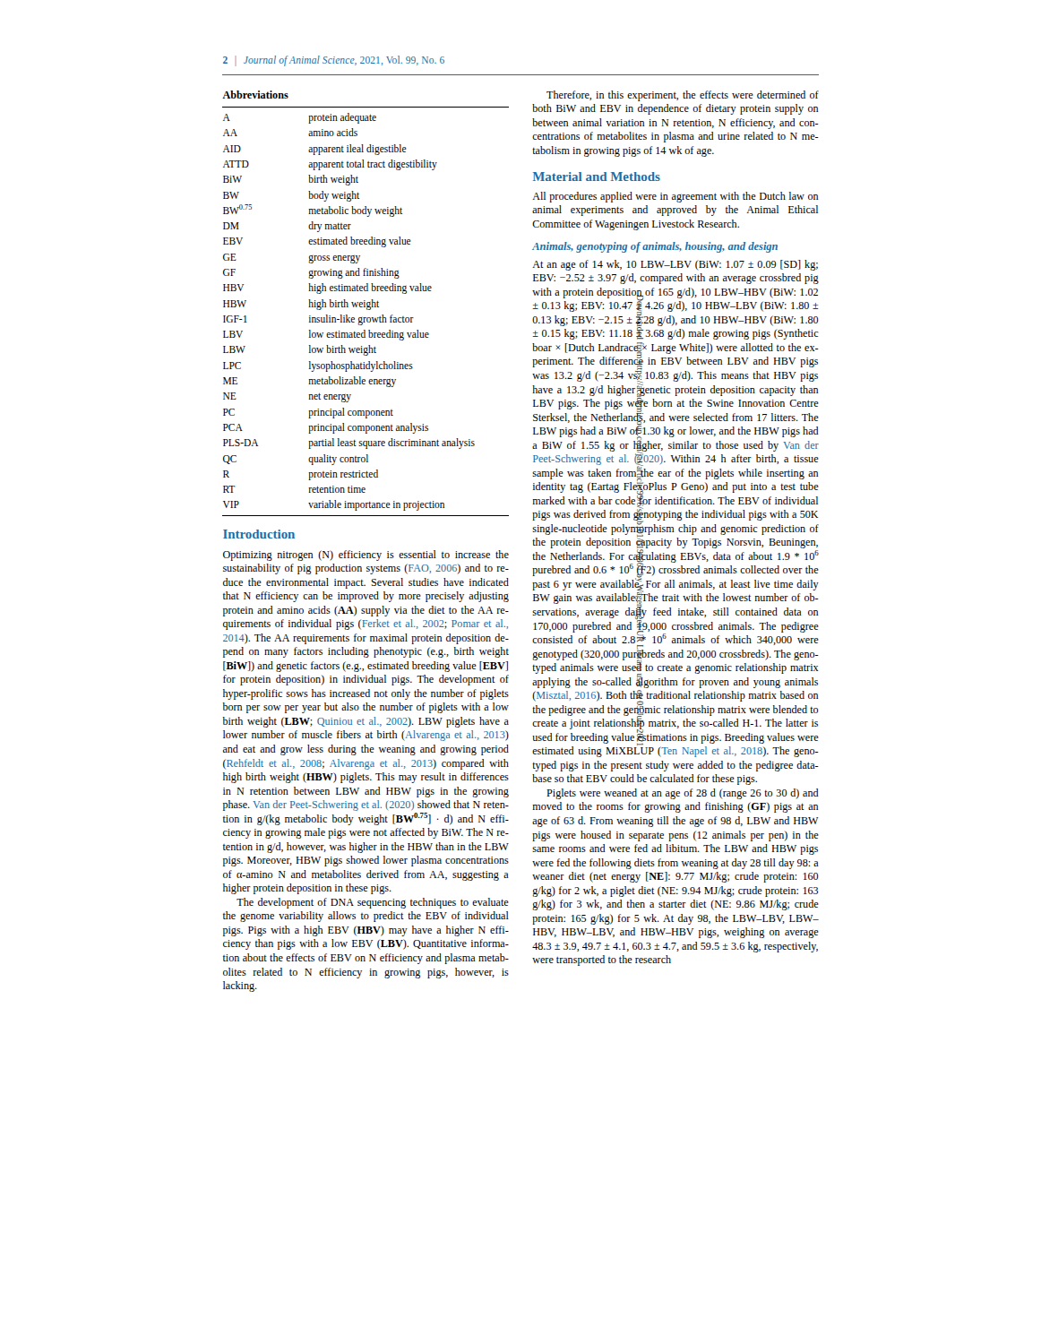2|Journal of Animal Science, 2021, Vol. 99, No. 6
Abbreviations
| A | protein adequate |
| AA | amino acids |
| AID | apparent ileal digestible |
| ATTD | apparent total tract digestibility |
| BiW | birth weight |
| BW | body weight |
| BW 0.75 | metabolic body weight |
| DM | dry matter |
| EBV | estimated breeding value |
| GE | gross energy |
| GF | growing and finishing |
| HBV | high estimated breeding value |
| HBW | high birth weight |
| IGF-1 | insulin-like growth factor |
| LBV | low estimated breeding value |
| LBW | low birth weight |
| LPC | lysophosphatidylcholines |
| ME | metabolizable energy |
| NE | net energy |
| PC | principal component |
| PCA | principal component analysis |
| PLS-DA | partial least square discriminant analysis |
| QC | quality control |
| R | protein restricted |
| RT | retention time |
| VIP | variable importance in projection |
Introduction
Optimizing nitrogen (N) efficiency is essential to increase the sustainability of pig production systems (FAO, 2006) and to reduce the environmental impact. Several studies have indicated that N efficiency can be improved by more precisely adjusting protein and amino acids (AA) supply via the diet to the AA requirements of individual pigs (Ferket et al., 2002; Pomar et al., 2014). The AA requirements for maximal protein deposition depend on many factors including phenotypic (e.g., birth weight [BiW]) and genetic factors (e.g., estimated breeding value [EBV] for protein deposition) in individual pigs. The development of hyper-prolific sows has increased not only the number of piglets born per sow per year but also the number of piglets with a low birth weight (LBW; Quiniou et al., 2002). LBW piglets have a lower number of muscle fibers at birth (Alvarenga et al., 2013) and eat and grow less during the weaning and growing period (Rehfeldt et al., 2008; Alvarenga et al., 2013) compared with high birth weight (HBW) piglets. This may result in differences in N retention between LBW and HBW pigs in the growing phase. Van der Peet-Schwering et al. (2020) showed that N retention in g/(kg metabolic body weight [BW0.75] · d) and N efficiency in growing male pigs were not affected by BiW. The N retention in g/d, however, was higher in the HBW than in the LBW pigs. Moreover, HBW pigs showed lower plasma concentrations of α-amino N and metabolites derived from AA, suggesting a higher protein deposition in these pigs.
The development of DNA sequencing techniques to evaluate the genome variability allows to predict the EBV of individual pigs. Pigs with a high EBV (HBV) may have a higher N efficiency than pigs with a low EBV (LBV). Quantitative information about the effects of EBV on N efficiency and plasma metabolites related to N efficiency in growing pigs, however, is lacking.
Therefore, in this experiment, the effects were determined of both BiW and EBV in dependence of dietary protein supply on between animal variation in N retention, N efficiency, and concentrations of metabolites in plasma and urine related to N metabolism in growing pigs of 14 wk of age.
Material and Methods
All procedures applied were in agreement with the Dutch law on animal experiments and approved by the Animal Ethical Committee of Wageningen Livestock Research.
Animals, genotyping of animals, housing, and design
At an age of 14 wk, 10 LBW–LBV (BiW: 1.07 ± 0.09 [SD] kg; EBV: −2.52 ± 3.97 g/d, compared with an average crossbred pig with a protein deposition of 165 g/d), 10 LBW–HBV (BiW: 1.02 ± 0.13 kg; EBV: 10.47 ± 4.26 g/d), 10 HBW–LBV (BiW: 1.80 ± 0.13 kg; EBV: −2.15 ± 2.28 g/d), and 10 HBW–HBV (BiW: 1.80 ± 0.15 kg; EBV: 11.18 ± 3.68 g/d) male growing pigs (Synthetic boar × [Dutch Landrace × Large White]) were allotted to the experiment. The difference in EBV between LBV and HBV pigs was 13.2 g/d (−2.34 vs. 10.83 g/d). This means that HBV pigs have a 13.2 g/d higher genetic protein deposition capacity than LBV pigs. The pigs were born at the Swine Innovation Centre Sterksel, the Netherlands, and were selected from 17 litters. The LBW pigs had a BiW of 1.30 kg or lower, and the HBW pigs had a BiW of 1.55 kg or higher, similar to those used by Van der Peet-Schwering et al. (2020). Within 24 h after birth, a tissue sample was taken from the ear of the piglets while inserting an identity tag (Eartag FlexoPlus P Geno) and put into a test tube marked with a bar code for identification. The EBV of individual pigs was derived from genotyping the individual pigs with a 50K single-nucleotide polymorphism chip and genomic prediction of the protein deposition capacity by Topigs Norsvin, Beuningen, the Netherlands. For calculating EBVs, data of about 1.9 * 106 purebred and 0.6 * 106 (F2) crossbred animals collected over the past 6 yr were available. For all animals, at least live time daily BW gain was available. The trait with the lowest number of observations, average daily feed intake, still contained data on 170,000 purebred and 19,000 crossbred animals. The pedigree consisted of about 2.8 * 106 animals of which 340,000 were genotyped (320,000 purebreds and 20,000 crossbreds). The genotyped animals were used to create a genomic relationship matrix applying the so-called algorithm for proven and young animals (Misztal, 2016). Both the traditional relationship matrix based on the pedigree and the genomic relationship matrix were blended to create a joint relationship matrix, the so-called H-1. The latter is used for breeding value estimations in pigs. Breeding values were estimated using MiXBLUP (Ten Napel et al., 2018). The genotyped pigs in the present study were added to the pedigree database so that EBV could be calculated for these pigs.
Piglets were weaned at an age of 28 d (range 26 to 30 d) and moved to the rooms for growing and finishing (GF) pigs at an age of 63 d. From weaning till the age of 98 d, LBW and HBW pigs were housed in separate pens (12 animals per pen) in the same rooms and were fed ad libitum. The LBW and HBW pigs were fed the following diets from weaning at day 28 till day 98: a weaner diet (net energy [NE]: 9.77 MJ/kg; crude protein: 160 g/kg) for 2 wk, a piglet diet (NE: 9.94 MJ/kg; crude protein: 163 g/kg) for 3 wk, and then a starter diet (NE: 9.86 MJ/kg; crude protein: 165 g/kg) for 5 wk. At day 98, the LBW–LBV, LBW–HBV, HBW–LBV, and HBW–HBV pigs, weighing on average 48.3 ± 3.9, 49.7 ± 4.1, 60.3 ± 4.7, and 59.5 ± 3.6 kg, respectively, were transported to the research
Downloaded from https://academic.oup.com/jas/article/99/6/skab101/6199861 by Wageningen UR Library user on 05 July 2021